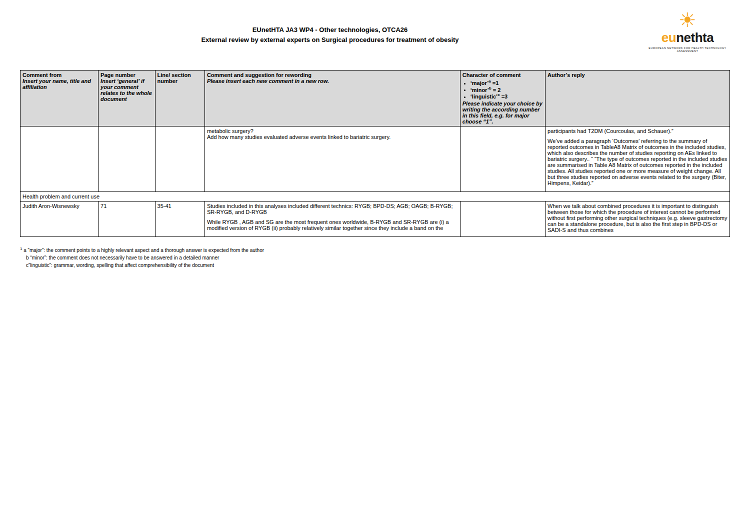☀
eunethta
EUROPEAN NETWORK FOR HEALTH TECHNOLOGY ASSESSMENT
EUnetHTA JA3 WP4 - Other technologies, OTCA26
External review by external experts on Surgical procedures for treatment of obesity
| Comment from Insert your name, title and affiliation | Page number Insert ‘general’ if your comment relates to the whole document | Line/ section number | Comment and suggestion for rewording Please insert each new comment in a new row. | Character of comment ‘major’ a =1 ‘minor’ b = 2 ‘linguistic’ c =3 Please indicate your choice by writing the according number in this field, e.g. for major choose “1”. | Author’s reply |
| --- | --- | --- | --- | --- | --- |
| | | | metabolic surgery? Add how many studies evaluated adverse events linked to bariatric surgery. | | participants had T2DM (Courcoulas, and Schauer).” We’ve added a paragraph ‘Outcomes’ referring to the summary of reported outcomes in TableA8 Matrix of outcomes in the included studies, which also describes the number of studies reporting on AEs linked to bariatric surgery.. “ “The type of outcomes reported in the included studies are summarised in Table A8 Matrix of outcomes reported in the included studies. All studies reported one or more measure of weight change. All but three studies reported on adverse events related to the surgery (Biter, Himpens, Keidar).” |
| Health problem and current use |
| Judith Aron-Wisnewsky | 71 | 35-41 | Studies included in this analyses included different technics: RYGB; BPD-DS; AGB; OAGB; B-RYGB; SR-RYGB, and D-RYGB While RYGB , AGB and SG are the most frequent ones worldwide, B-RYGB and SR-RYGB are (i) a modified version of RYGB (ii) probably relatively similar together since they include a band on the | | When we talk about combined procedures it is important to distinguish between those for which the procedure of interest cannot be performed without first performing other surgical techniques (e.g. sleeve gastrectomy can be a standalone procedure, but is also the first step in BPD-DS or SADI-S and thus combines |
1 a “major”: the comment points to a highly relevant aspect and a thorough answer is expected from the author b “minor”: the comment does not necessarily have to be answered in a detailed manner c“linguistic“: grammar, wording, spelling that affect comprehensibility of the document